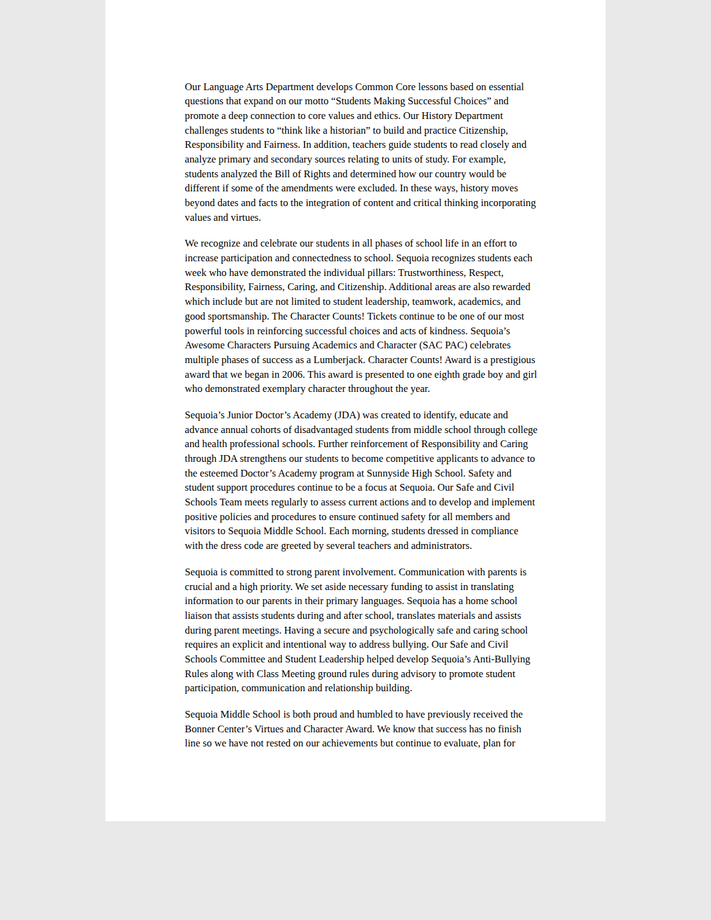Our Language Arts Department develops Common Core lessons based on essential questions that expand on our motto “Students Making Successful Choices” and promote a deep connection to core values and ethics. Our History Department challenges students to “think like a historian” to build and practice Citizenship, Responsibility and Fairness. In addition, teachers guide students to read closely and analyze primary and secondary sources relating to units of study. For example, students analyzed the Bill of Rights and determined how our country would be different if some of the amendments were excluded. In these ways, history moves beyond dates and facts to the integration of content and critical thinking incorporating values and virtues.
We recognize and celebrate our students in all phases of school life in an effort to increase participation and connectedness to school. Sequoia recognizes students each week who have demonstrated the individual pillars: Trustworthiness, Respect, Responsibility, Fairness, Caring, and Citizenship. Additional areas are also rewarded which include but are not limited to student leadership, teamwork, academics, and good sportsmanship. The Character Counts! Tickets continue to be one of our most powerful tools in reinforcing successful choices and acts of kindness. Sequoia’s Awesome Characters Pursuing Academics and Character (SAC PAC) celebrates multiple phases of success as a Lumberjack. Character Counts! Award is a prestigious award that we began in 2006. This award is presented to one eighth grade boy and girl who demonstrated exemplary character throughout the year.
Sequoia’s Junior Doctor’s Academy (JDA) was created to identify, educate and advance annual cohorts of disadvantaged students from middle school through college and health professional schools. Further reinforcement of Responsibility and Caring through JDA strengthens our students to become competitive applicants to advance to the esteemed Doctor’s Academy program at Sunnyside High School. Safety and student support procedures continue to be a focus at Sequoia. Our Safe and Civil Schools Team meets regularly to assess current actions and to develop and implement positive policies and procedures to ensure continued safety for all members and visitors to Sequoia Middle School. Each morning, students dressed in compliance with the dress code are greeted by several teachers and administrators.
Sequoia is committed to strong parent involvement. Communication with parents is crucial and a high priority. We set aside necessary funding to assist in translating information to our parents in their primary languages. Sequoia has a home school liaison that assists students during and after school, translates materials and assists during parent meetings. Having a secure and psychologically safe and caring school requires an explicit and intentional way to address bullying. Our Safe and Civil Schools Committee and Student Leadership helped develop Sequoia’s Anti-Bullying Rules along with Class Meeting ground rules during advisory to promote student participation, communication and relationship building.
Sequoia Middle School is both proud and humbled to have previously received the Bonner Center’s Virtues and Character Award. We know that success has no finish line so we have not rested on our achievements but continue to evaluate, plan for